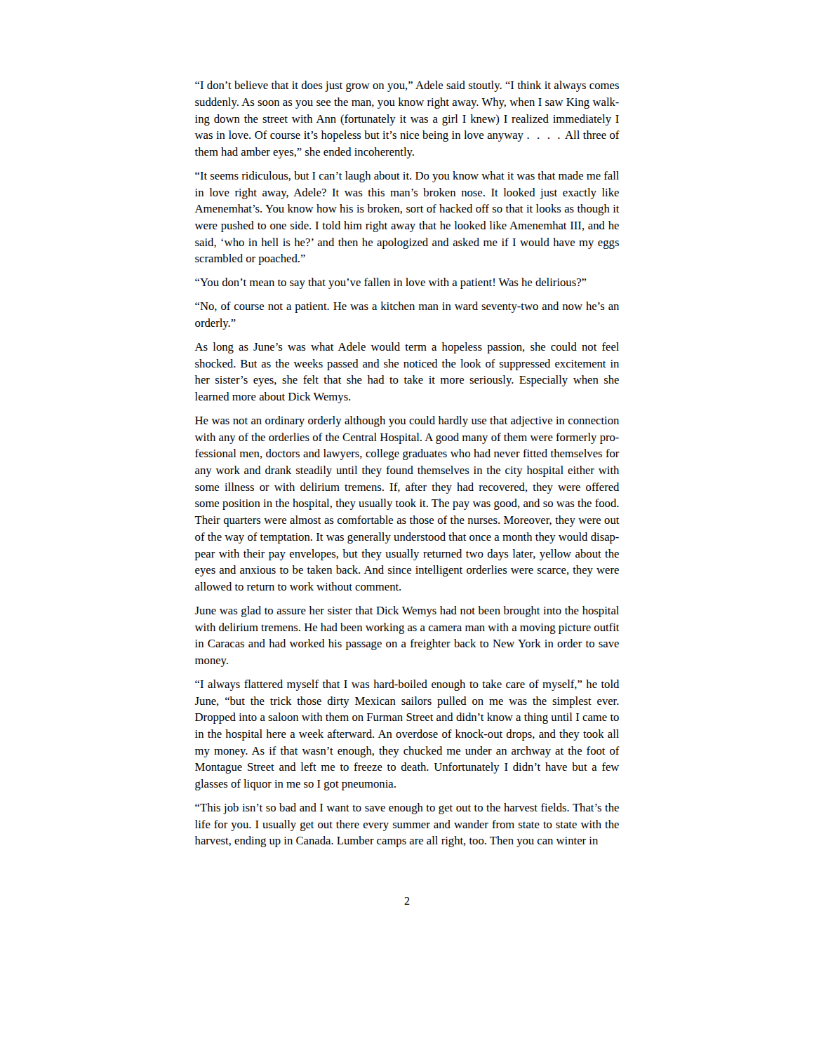“I don’t believe that it does just grow on you,” Adele said stoutly. “I think it always comes suddenly. As soon as you see the man, you know right away. Why, when I saw King walking down the street with Ann (fortunately it was a girl I knew) I realized immediately I was in love. Of course it’s hopeless but it’s nice being in love anyway . . . . All three of them had amber eyes,” she ended incoherently.
“It seems ridiculous, but I can’t laugh about it. Do you know what it was that made me fall in love right away, Adele? It was this man’s broken nose. It looked just exactly like Amenemhat’s. You know how his is broken, sort of hacked off so that it looks as though it were pushed to one side. I told him right away that he looked like Amenemhat III, and he said, ‘who in hell is he?’ and then he apologized and asked me if I would have my eggs scrambled or poached.”
“You don’t mean to say that you’ve fallen in love with a patient! Was he delirious?”
“No, of course not a patient. He was a kitchen man in ward seventy-two and now he’s an orderly.”
As long as June’s was what Adele would term a hopeless passion, she could not feel shocked. But as the weeks passed and she noticed the look of suppressed excitement in her sister’s eyes, she felt that she had to take it more seriously. Especially when she learned more about Dick Wemys.
He was not an ordinary orderly although you could hardly use that adjective in connection with any of the orderlies of the Central Hospital. A good many of them were formerly professional men, doctors and lawyers, college graduates who had never fitted themselves for any work and drank steadily until they found themselves in the city hospital either with some illness or with delirium tremens. If, after they had recovered, they were offered some position in the hospital, they usually took it. The pay was good, and so was the food. Their quarters were almost as comfortable as those of the nurses. Moreover, they were out of the way of temptation. It was generally understood that once a month they would disappear with their pay envelopes, but they usually returned two days later, yellow about the eyes and anxious to be taken back. And since intelligent orderlies were scarce, they were allowed to return to work without comment.
June was glad to assure her sister that Dick Wemys had not been brought into the hospital with delirium tremens. He had been working as a camera man with a moving picture outfit in Caracas and had worked his passage on a freighter back to New York in order to save money.
“I always flattered myself that I was hard-boiled enough to take care of myself,” he told June, “but the trick those dirty Mexican sailors pulled on me was the simplest ever. Dropped into a saloon with them on Furman Street and didn’t know a thing until I came to in the hospital here a week afterward. An overdose of knock-out drops, and they took all my money. As if that wasn’t enough, they chucked me under an archway at the foot of Montague Street and left me to freeze to death. Unfortunately I didn’t have but a few glasses of liquor in me so I got pneumonia.
“This job isn’t so bad and I want to save enough to get out to the harvest fields. That’s the life for you. I usually get out there every summer and wander from state to state with the harvest, ending up in Canada. Lumber camps are all right, too. Then you can winter in
2